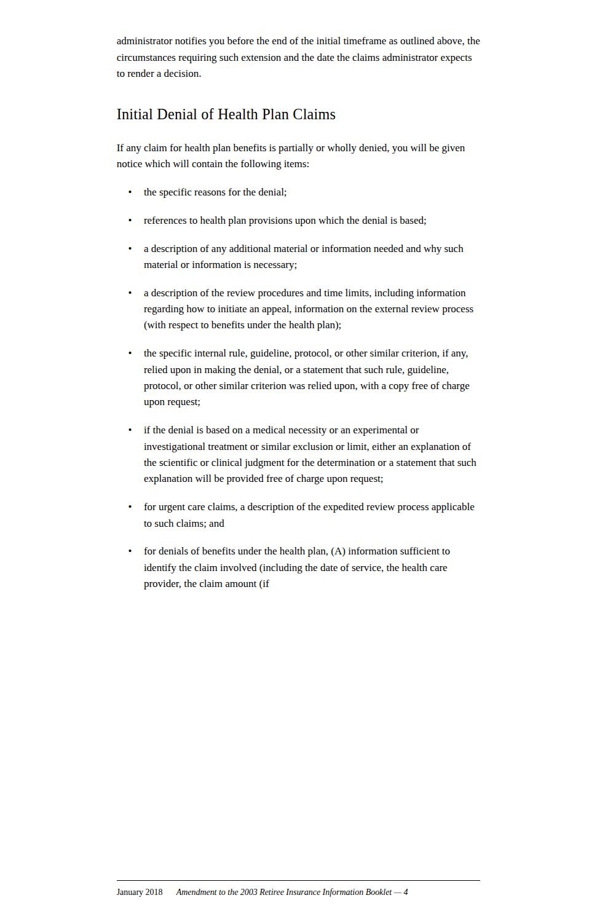administrator notifies you before the end of the initial timeframe as outlined above, the circumstances requiring such extension and the date the claims administrator expects to render a decision.
Initial Denial of Health Plan Claims
If any claim for health plan benefits is partially or wholly denied, you will be given notice which will contain the following items:
the specific reasons for the denial;
references to health plan provisions upon which the denial is based;
a description of any additional material or information needed and why such material or information is necessary;
a description of the review procedures and time limits, including information regarding how to initiate an appeal, information on the external review process (with respect to benefits under the health plan);
the specific internal rule, guideline, protocol, or other similar criterion, if any, relied upon in making the denial, or a statement that such rule, guideline, protocol, or other similar criterion was relied upon, with a copy free of charge upon request;
if the denial is based on a medical necessity or an experimental or investigational treatment or similar exclusion or limit, either an explanation of the scientific or clinical judgment for the determination or a statement that such explanation will be provided free of charge upon request;
for urgent care claims, a description of the expedited review process applicable to such claims; and
for denials of benefits under the health plan, (A) information sufficient to identify the claim involved (including the date of service, the health care provider, the claim amount (if
January 2018 Amendment to the 2003 Retiree Insurance Information Booklet — 4